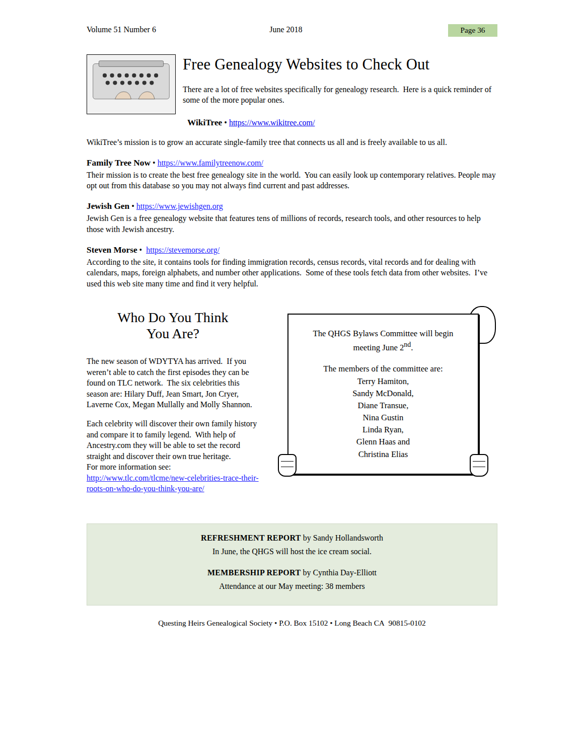Volume 51 Number 6
June 2018
Page 36
Free Genealogy Websites to Check Out
There are a lot of free websites specifically for genealogy research. Here is a quick reminder of some of the more popular ones.
WikiTree • https://www.wikitree.com/
WikiTree’s mission is to grow an accurate single-family tree that connects us all and is freely available to us all.
Family Tree Now • https://www.familytreenow.com/
Their mission is to create the best free genealogy site in the world. You can easily look up contemporary relatives. People may opt out from this database so you may not always find current and past addresses.
Jewish Gen • https://www.jewishgen.org
Jewish Gen is a free genealogy website that features tens of millions of records, research tools, and other resources to help those with Jewish ancestry.
Steven Morse • https://stevemorse.org/
According to the site, it contains tools for finding immigration records, census records, vital records and for dealing with calendars, maps, foreign alphabets, and number other applications. Some of these tools fetch data from other websites. I’ve used this web site many time and find it very helpful.
Who Do You Think
You Are?
The new season of WDYTYA has arrived. If you weren’t able to catch the first episodes they can be found on TLC network. The six celebrities this season are: Hilary Duff, Jean Smart, Jon Cryer, Laverne Cox, Megan Mullally and Molly Shannon.
Each celebrity will discover their own family history and compare it to family legend. With help of Ancestry.com they will be able to set the record straight and discover their own true heritage.
For more information see:
http://www.tlc.com/tlcme/new-celebrities-trace-their-roots-on-who-do-you-think-you-are/
The QHGS Bylaws Committee will begin meeting June 2nd.
The members of the committee are:
Terry Hamiton,
Sandy McDonald,
Diane Transue,
Nina Gustin
Linda Ryan,
Glenn Haas and
Christina Elias
REFRESHMENT REPORT by Sandy Hollandsworth
In June, the QHGS will host the ice cream social.
MEMBERSHIP REPORT by Cynthia Day-Elliott
Attendance at our May meeting: 38 members
Questing Heirs Genealogical Society • P.O. Box 15102 • Long Beach CA 90815-0102